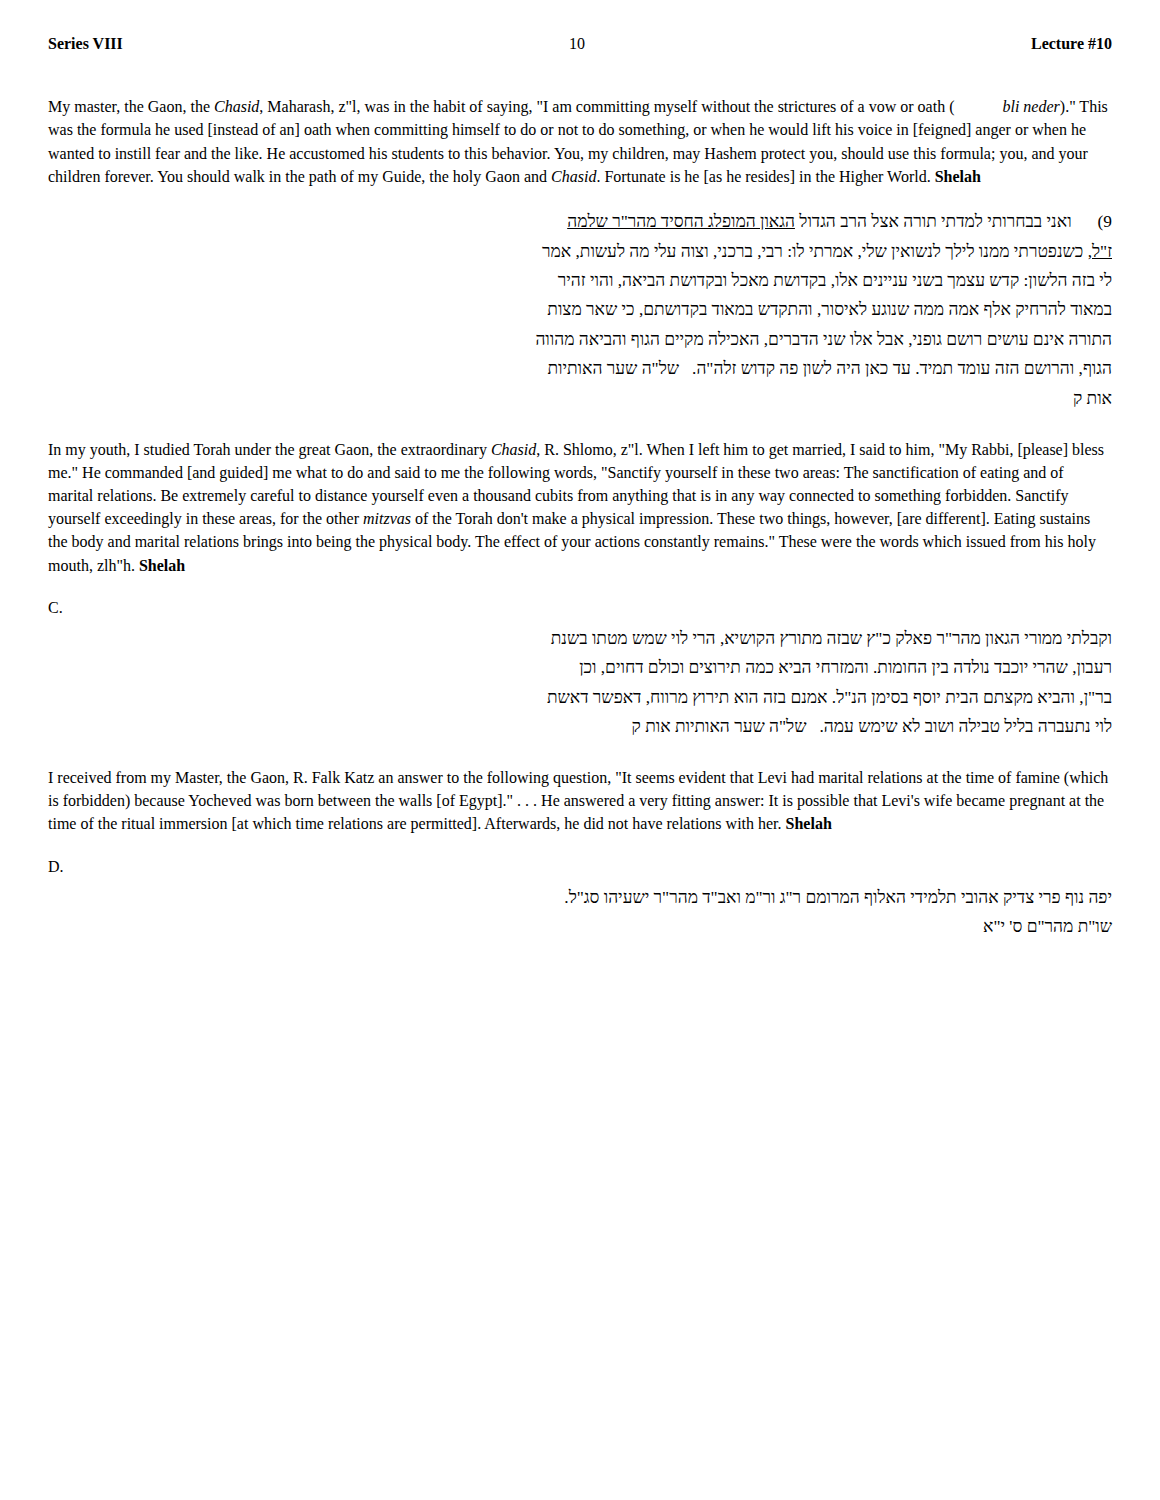Series VIII 10 Lecture #10
My master, the Gaon, the Chasid, Maharash, z"l, was in the habit of saying, "I am committing myself without the strictures of a vow or oath ( bli neder)." This was the formula he used [instead of an] oath when committing himself to do or not to do something, or when he would lift his voice in [feigned] anger or when he wanted to instill fear and the like. He accustomed his students to this behavior. You, my children, may Hashem protect you, should use this formula; you, and your children forever. You should walk in the path of my Guide, the holy Gaon and Chasid. Fortunate is he [as he resides] in the Higher World. Shelah
9) ואני בבחרותי למדתי תורה אצל הרב הגדול הגאון המופלג החסיד מהר"ר שלמה
ז"ל, כשנפטרתי ממנו לילך לנשואין שלי, אמרתי לו: רבי, ברכני, וצוה עלי מה לעשות, אמר
לי בזה הלשון: קדש עצמך בשני עניינים אלו, בקדושת מאכל ובקדושת הביאה, והוי זהיר
במאוד להרחיק אלף אמה ממה שנוגע לאיסור, והתקדש במאוד בקדושתם, כי שאר מצות
התורה אינם עושים רושם גופני, אבל אלו שני הדברים, האכילה מקיים הגוף והביאה מהווה
הגוף, והרושם הזה עומד תמיד. עד כאן היה לשון פה קדוש זלה"ה. של"ה שער האותיות
אות ק
In my youth, I studied Torah under the great Gaon, the extraordinary Chasid, R. Shlomo, z"l. When I left him to get married, I said to him, "My Rabbi, [please] bless me." He commanded [and guided] me what to do and said to me the following words, "Sanctify yourself in these two areas: The sanctification of eating and of marital relations. Be extremely careful to distance yourself even a thousand cubits from anything that is in any way connected to something forbidden. Sanctify yourself exceedingly in these areas, for the other mitzvas of the Torah don't make a physical impression. These two things, however, [are different]. Eating sustains the body and marital relations brings into being the physical body. The effect of your actions constantly remains." These were the words which issued from his holy mouth, zlh"h. Shelah
C.
וקבלתי ממורי הגאון מהר"ר פאלק כ"ץ שבזה מתורץ הקושיא, הרי לוי שמש מטתו בשנת
רעבון, שהרי יוכבד נולדה בין החומות. והמזרחי הביא כמה תירוצים וכולם דחוים, וכן
בר"ן, והביא מקצתם הבית יוסף בסימן הנ"ל. אמנם בזה הוא תירוץ מרווח, דאפשר דאשת
לוי נתעברה בליל טבילה ושוב לא שימש עמה. של"ה שער האותיות אות ק
I received from my Master, the Gaon, R. Falk Katz an answer to the following question, "It seems evident that Levi had marital relations at the time of famine (which is forbidden) because Yocheved was born between the walls [of Egypt]." . . . He answered a very fitting answer: It is possible that Levi's wife became pregnant at the time of the ritual immersion [at which time relations are permitted]. Afterwards, he did not have relations with her. Shelah
D.
יפה נוף פרי צדיק אהובי תלמידי האלוף המרומם ר"ג ור"מ ואב"ד מהר"ר ישעיהו סג"ל.
שו"ת מהר"ם ס' י"א